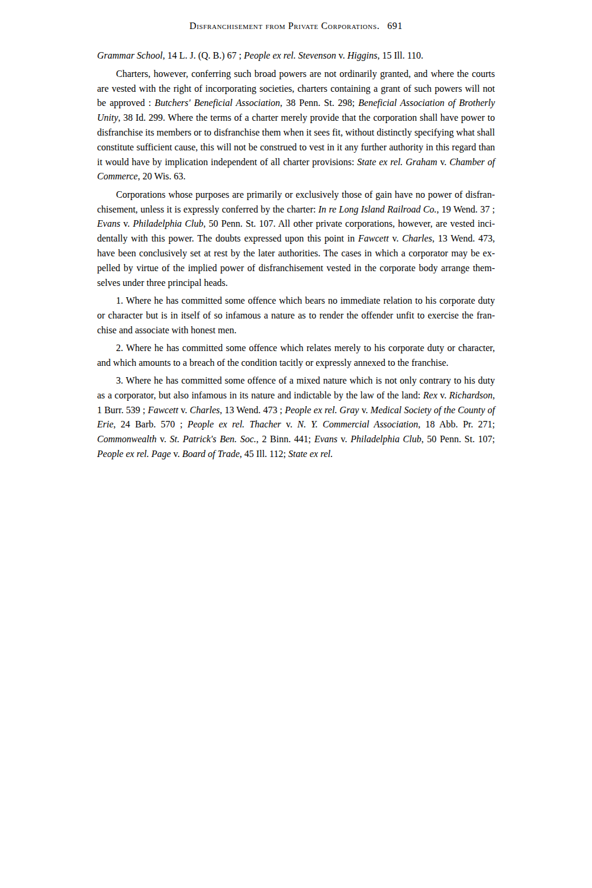Disfranchisement from Private Corporations.691
Grammar School, 14 L. J. (Q. B.) 67 ; People ex rel. Stevenson v. Higgins, 15 Ill. 110.
Charters, however, conferring such broad powers are not ordinarily granted, and where the courts are vested with the right of incorporating societies, charters containing a grant of such powers will not be approved : Butchers' Beneficial Association, 38 Penn. St. 298; Beneficial Association of Brotherly Unity, 38 Id. 299. Where the terms of a charter merely provide that the corporation shall have power to disfranchise its members or to disfranchise them when it sees fit, without distinctly specifying what shall constitute sufficient cause, this will not be construed to vest in it any further authority in this regard than it would have by implication independent of all charter provisions: State ex rel. Graham v. Chamber of Commerce, 20 Wis. 63.
Corporations whose purposes are primarily or exclusively those of gain have no power of disfranchisement, unless it is expressly conferred by the charter: In re Long Island Railroad Co., 19 Wend. 37 ; Evans v. Philadelphia Club, 50 Penn. St. 107. All other private corporations, however, are vested incidentally with this power. The doubts expressed upon this point in Fawcett v. Charles, 13 Wend. 473, have been conclusively set at rest by the later authorities. The cases in which a corporator may be expelled by virtue of the implied power of disfranchisement vested in the corporate body arrange themselves under three principal heads.
1. Where he has committed some offence which bears no immediate relation to his corporate duty or character but is in itself of so infamous a nature as to render the offender unfit to exercise the franchise and associate with honest men.
2. Where he has committed some offence which relates merely to his corporate duty or character, and which amounts to a breach of the condition tacitly or expressly annexed to the franchise.
3. Where he has committed some offence of a mixed nature which is not only contrary to his duty as a corporator, but also infamous in its nature and indictable by the law of the land: Rex v. Richardson, 1 Burr. 539 ; Fawcett v. Charles, 13 Wend. 473 ; People ex rel. Gray v. Medical Society of the County of Erie, 24 Barb. 570 ; People ex rel. Thacher v. N. Y. Commercial Association, 18 Abb. Pr. 271; Commonwealth v. St. Patrick's Ben. Soc., 2 Binn. 441; Evans v. Philadelphia Club, 50 Penn. St. 107; People ex rel. Page v. Board of Trade, 45 Ill. 112; State ex rel.